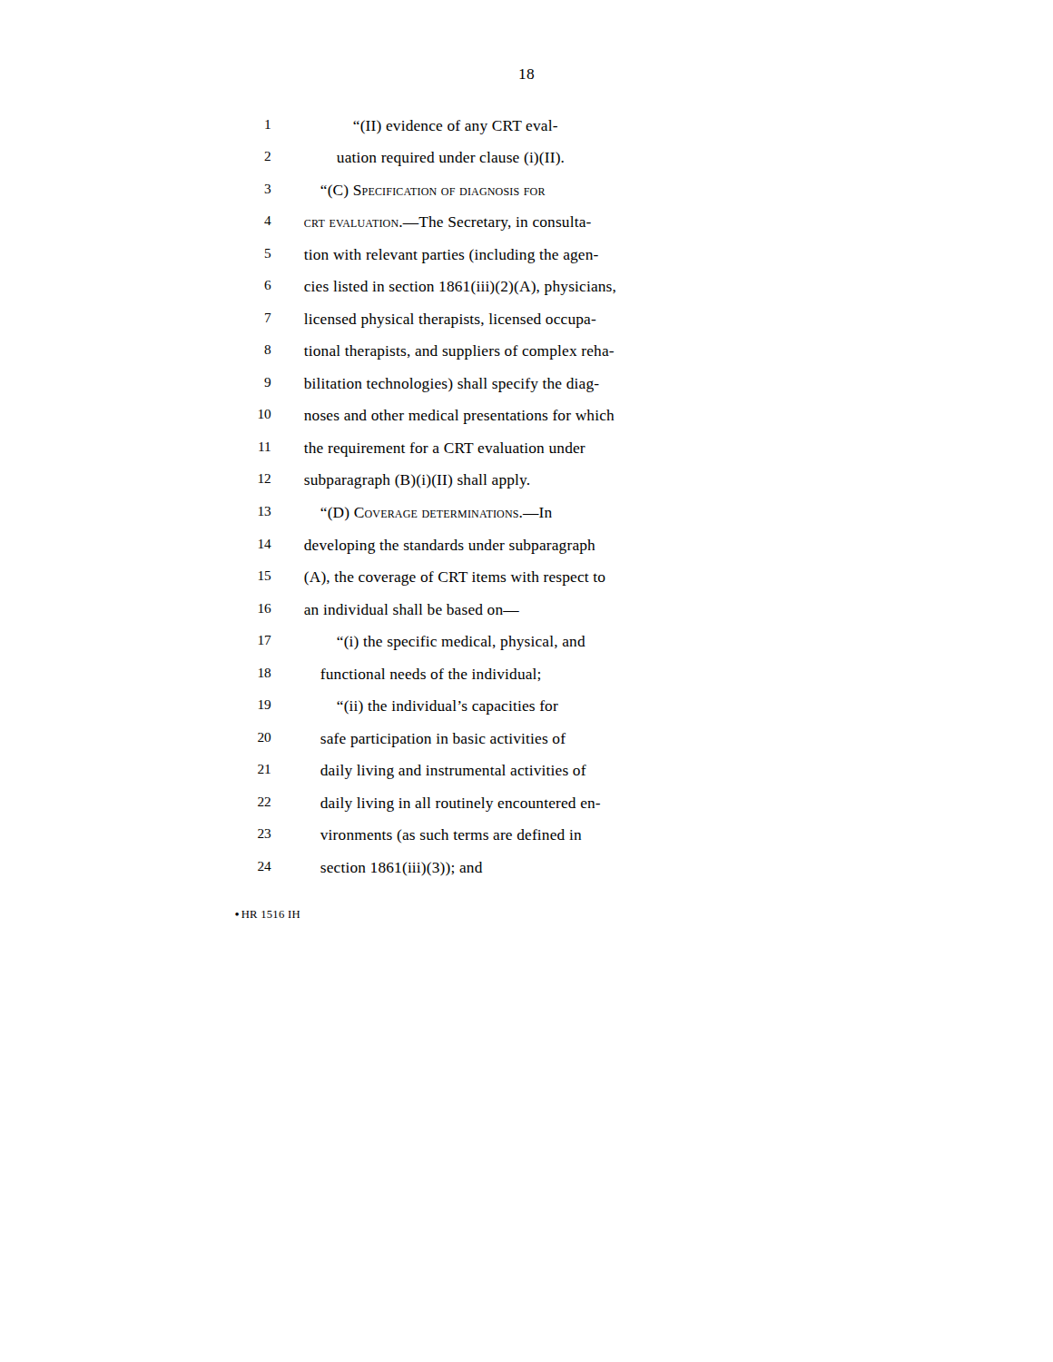18
| 1 | “(II) evidence of any CRT eval- |
| 2 | uation required under clause (i)(II). |
| 3 | “(C) Specification of diagnosis for |
| 4 | crt evaluation .—The Secretary, in consulta- |
| 5 | tion with relevant parties (including the agen- |
| 6 | cies listed in section 1861(iii)(2)(A), physicians, |
| 7 | licensed physical therapists, licensed occupa- |
| 8 | tional therapists, and suppliers of complex reha- |
| 9 | bilitation technologies) shall specify the diag- |
| 10 | noses and other medical presentations for which |
| 11 | the requirement for a CRT evaluation under |
| 12 | subparagraph (B)(i)(II) shall apply. |
| 13 | “(D) Coverage determinations .—In |
| 14 | developing the standards under subparagraph |
| 15 | (A), the coverage of CRT items with respect to |
| 16 | an individual shall be based on— |
| 17 | “(i) the specific medical, physical, and |
| 18 | functional needs of the individual; |
| 19 | “(ii) the individual’s capacities for |
| 20 | safe participation in basic activities of |
| 21 | daily living and instrumental activities of |
| 22 | daily living in all routinely encountered en- |
| 23 | vironments (as such terms are defined in |
| 24 | section 1861(iii)(3)); and |
•HR 1516 IH